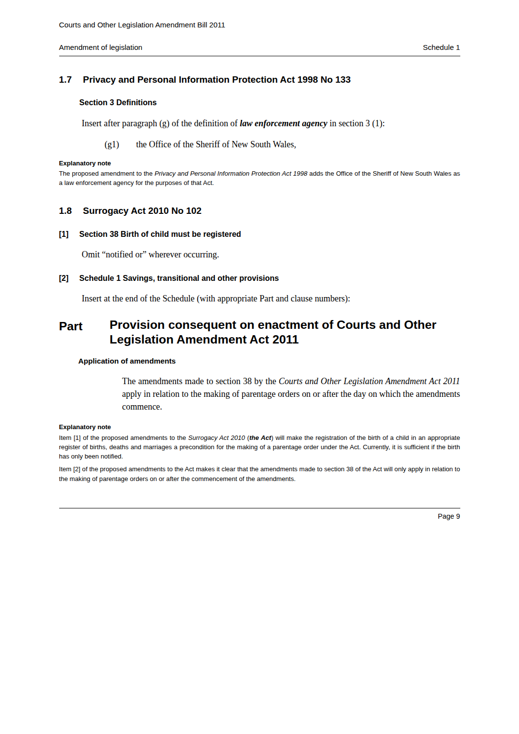Courts and Other Legislation Amendment Bill 2011
Amendment of legislation Schedule 1
1.7 Privacy and Personal Information Protection Act 1998 No 133
Section 3 Definitions
Insert after paragraph (g) of the definition of law enforcement agency in section 3 (1):
(g1) the Office of the Sheriff of New South Wales,
Explanatory note
The proposed amendment to the Privacy and Personal Information Protection Act 1998 adds the Office of the Sheriff of New South Wales as a law enforcement agency for the purposes of that Act.
1.8 Surrogacy Act 2010 No 102
[1] Section 38 Birth of child must be registered
Omit “notified or” wherever occurring.
[2] Schedule 1 Savings, transitional and other provisions
Insert at the end of the Schedule (with appropriate Part and clause numbers):
Part Provision consequent on enactment of Courts and Other Legislation Amendment Act 2011
Application of amendments
The amendments made to section 38 by the Courts and Other Legislation Amendment Act 2011 apply in relation to the making of parentage orders on or after the day on which the amendments commence.
Explanatory note
Item [1] of the proposed amendments to the Surrogacy Act 2010 (the Act) will make the registration of the birth of a child in an appropriate register of births, deaths and marriages a precondition for the making of a parentage order under the Act. Currently, it is sufficient if the birth has only been notified.
Item [2] of the proposed amendments to the Act makes it clear that the amendments made to section 38 of the Act will only apply in relation to the making of parentage orders on or after the commencement of the amendments.
Page 9